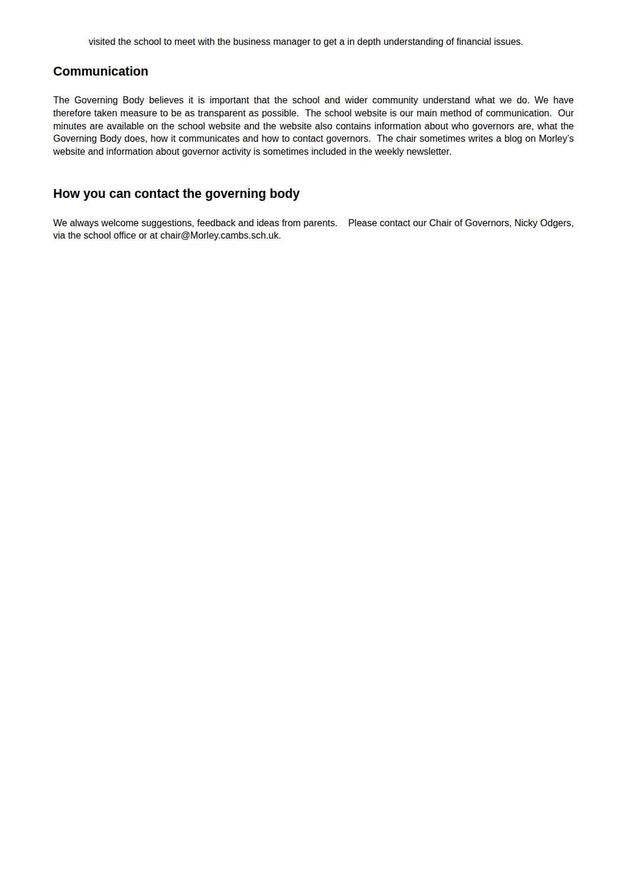visited the school to meet with the business manager to get a in depth understanding of financial issues.
Communication
The Governing Body believes it is important that the school and wider community understand what we do. We have therefore taken measure to be as transparent as possible. The school website is our main method of communication. Our minutes are available on the school website and the website also contains information about who governors are, what the Governing Body does, how it communicates and how to contact governors. The chair sometimes writes a blog on Morley’s website and information about governor activity is sometimes included in the weekly newsletter.
How you can contact the governing body
We always welcome suggestions, feedback and ideas from parents. Please contact our Chair of Governors, Nicky Odgers, via the school office or at chair@Morley.cambs.sch.uk.